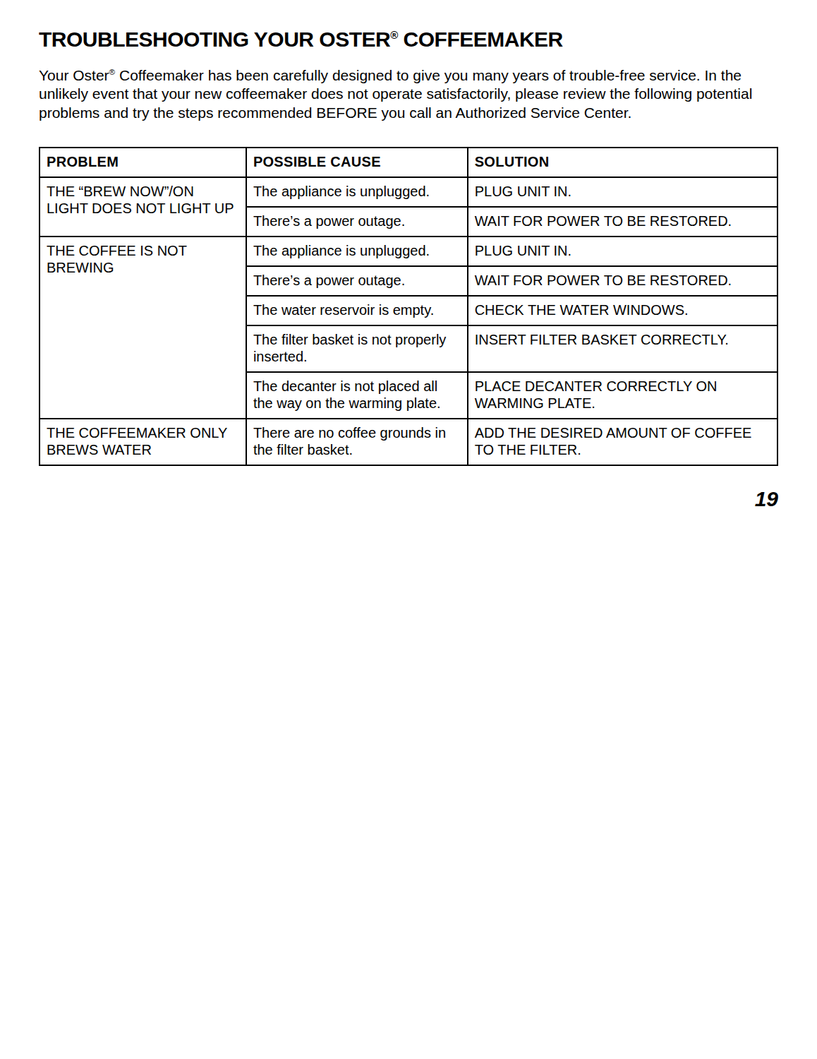TROUBLESHOOTING YOUR OSTER® COFFEEMAKER
Your Oster® Coffeemaker has been carefully designed to give you many years of trouble-free service. In the unlikely event that your new coffeemaker does not operate satisfactorily, please review the following potential problems and try the steps recommended BEFORE you call an Authorized Service Center.
| PROBLEM | POSSIBLE CAUSE | SOLUTION |
| --- | --- | --- |
| THE “BREW NOW”/ON LIGHT DOES NOT LIGHT UP | The appliance is unplugged. | Plug unit in. |
| There’s a power outage. | Wait for power to be restored. |
| THE COFFEE IS NOT BREWING | The appliance is unplugged. | Plug unit in. |
| There’s a power outage. | Wait for power to be restored. |
| The water reservoir is empty. | Check the water windows. |
| The filter basket is not properly inserted. | Insert filter basket correctly. |
| The decanter is not placed all the way on the warming plate. | Place decanter correctly on warming plate. |
| THE COFFEEMAKER ONLY BREWS WATER | There are no coffee grounds in the filter basket. | Add the desired amount of coffee to the filter. |
19